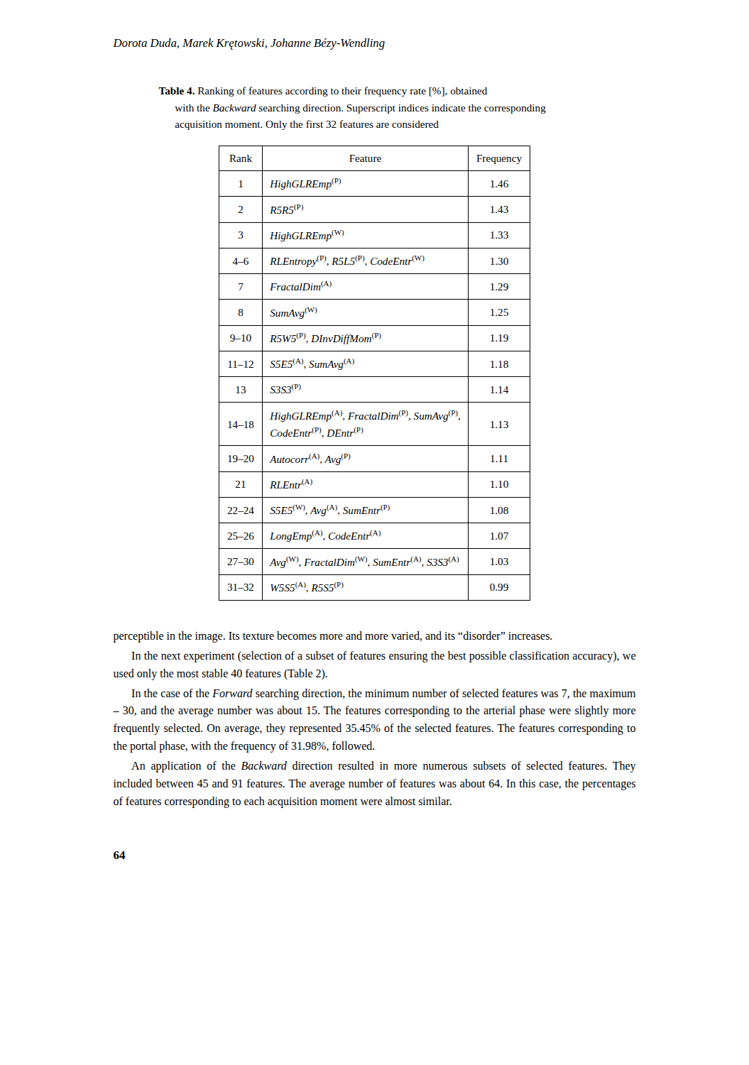Dorota Duda, Marek Krętowski, Johanne Bézy-Wendling
Table 4. Ranking of features according to their frequency rate [%], obtained with the Backward searching direction. Superscript indices indicate the corresponding acquisition moment. Only the first 32 features are considered
| Rank | Feature | Frequency |
| --- | --- | --- |
| 1 | HighGLREmp (P) | 1.46 |
| 2 | R5R5 (P) | 1.43 |
| 3 | HighGLREmp (W) | 1.33 |
| 4–6 | RLEntropy (P) , R5L5 (P) , CodeEntr (W) | 1.30 |
| 7 | FractalDim (A) | 1.29 |
| 8 | SumAvg (W) | 1.25 |
| 9–10 | R5W5 (P) , DInvDiffMom (P) | 1.19 |
| 11–12 | S5E5 (A) , SumAvg (A) | 1.18 |
| 13 | S3S3 (P) | 1.14 |
| 14–18 | HighGLREmp (A) , FractalDim (P) , SumAvg (P) , CodeEntr (P) , DEntr (P) | 1.13 |
| 19–20 | Autocorr (A) , Avg (P) | 1.11 |
| 21 | RLEntr (A) | 1.10 |
| 22–24 | S5E5 (W) , Avg (A) , SumEntr (P) | 1.08 |
| 25–26 | LongEmp (A) , CodeEntr (A) | 1.07 |
| 27–30 | Avg (W) , FractalDim (W) , SumEntr (A) , S3S3 (A) | 1.03 |
| 31–32 | W5S5 (A) , R5S5 (P) | 0.99 |
perceptible in the image. Its texture becomes more and more varied, and its “disorder” increases.
In the next experiment (selection of a subset of features ensuring the best possible classification accuracy), we used only the most stable 40 features (Table 2).
In the case of the Forward searching direction, the minimum number of selected features was 7, the maximum – 30, and the average number was about 15. The features corresponding to the arterial phase were slightly more frequently selected. On average, they represented 35.45% of the selected features. The features corresponding to the portal phase, with the frequency of 31.98%, followed.
An application of the Backward direction resulted in more numerous subsets of selected features. They included between 45 and 91 features. The average number of features was about 64. In this case, the percentages of features corresponding to each acquisition moment were almost similar.
64